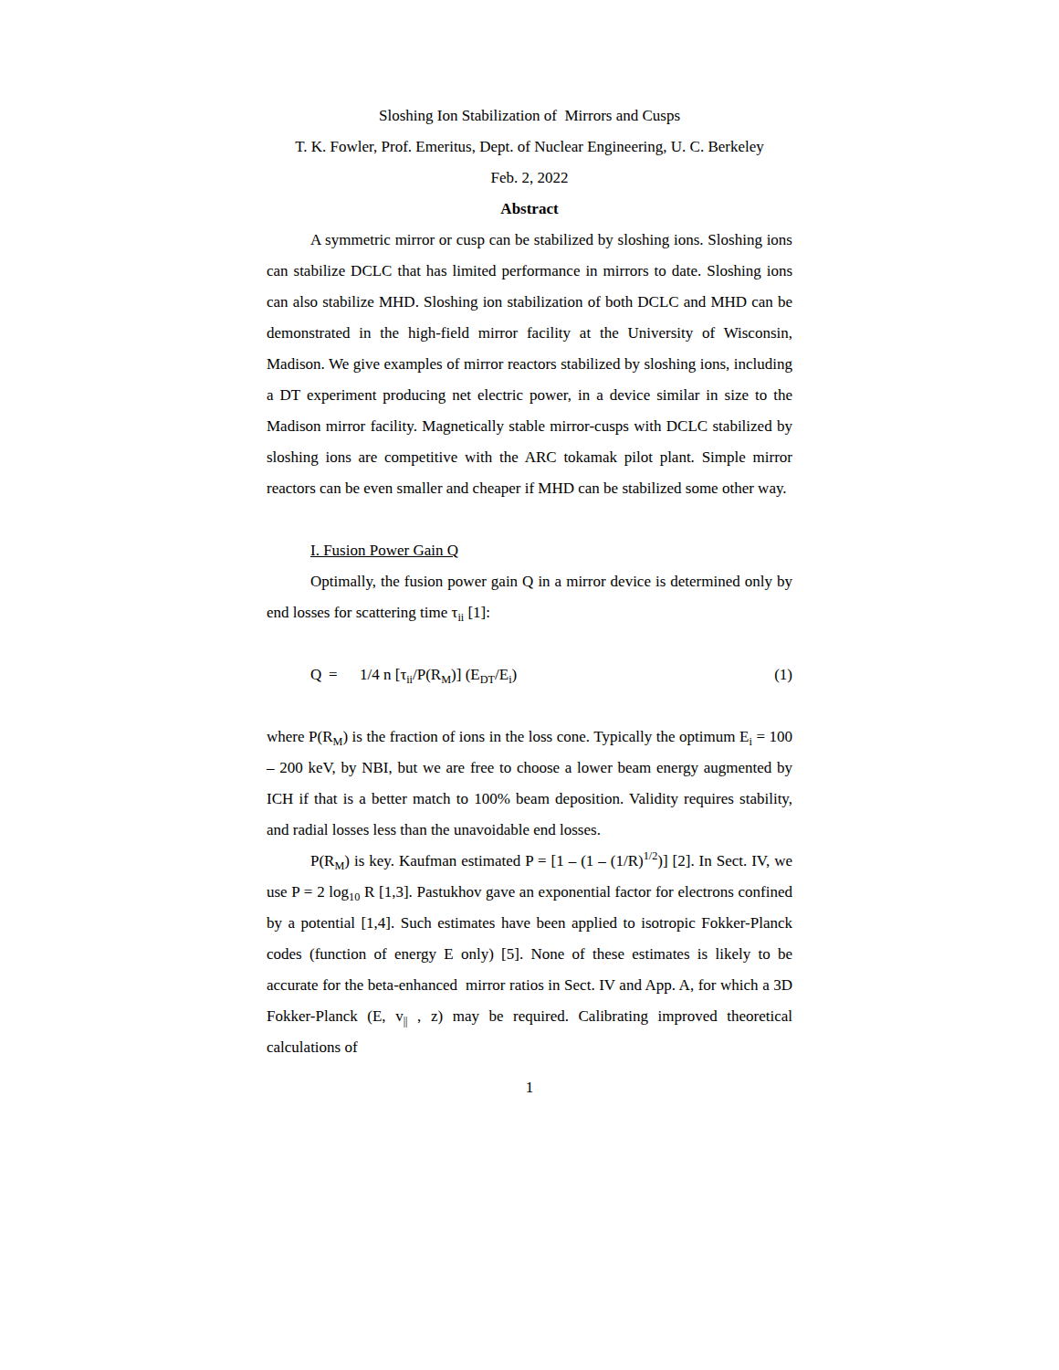Sloshing Ion Stabilization of Mirrors and Cusps
T. K. Fowler, Prof. Emeritus, Dept. of Nuclear Engineering, U. C. Berkeley
Feb. 2, 2022
Abstract
A symmetric mirror or cusp can be stabilized by sloshing ions. Sloshing ions can stabilize DCLC that has limited performance in mirrors to date. Sloshing ions can also stabilize MHD. Sloshing ion stabilization of both DCLC and MHD can be demonstrated in the high-field mirror facility at the University of Wisconsin, Madison. We give examples of mirror reactors stabilized by sloshing ions, including a DT experiment producing net electric power, in a device similar in size to the Madison mirror facility. Magnetically stable mirror-cusps with DCLC stabilized by sloshing ions are competitive with the ARC tokamak pilot plant. Simple mirror reactors can be even smaller and cheaper if MHD can be stabilized some other way.
I. Fusion Power Gain Q
Optimally, the fusion power gain Q in a mirror device is determined only by end losses for scattering time τii [1]:
Q = 1/4 n [τii/P(RM)] (EDT/Ei)(1)
where P(RM) is the fraction of ions in the loss cone. Typically the optimum Ei = 100 – 200 keV, by NBI, but we are free to choose a lower beam energy augmented by ICH if that is a better match to 100% beam deposition. Validity requires stability, and radial losses less than the unavoidable end losses.
P(RM) is key. Kaufman estimated P = [1 – (1 – (1/R)1/2)] [2]. In Sect. IV, we use P = 2 log10 R [1,3]. Pastukhov gave an exponential factor for electrons confined by a potential [1,4]. Such estimates have been applied to isotropic Fokker-Planck codes (function of energy E only) [5]. None of these estimates is likely to be accurate for the beta-enhanced mirror ratios in Sect. IV and App. A, for which a 3D Fokker-Planck (E, v|| , z) may be required. Calibrating improved theoretical calculations of
1